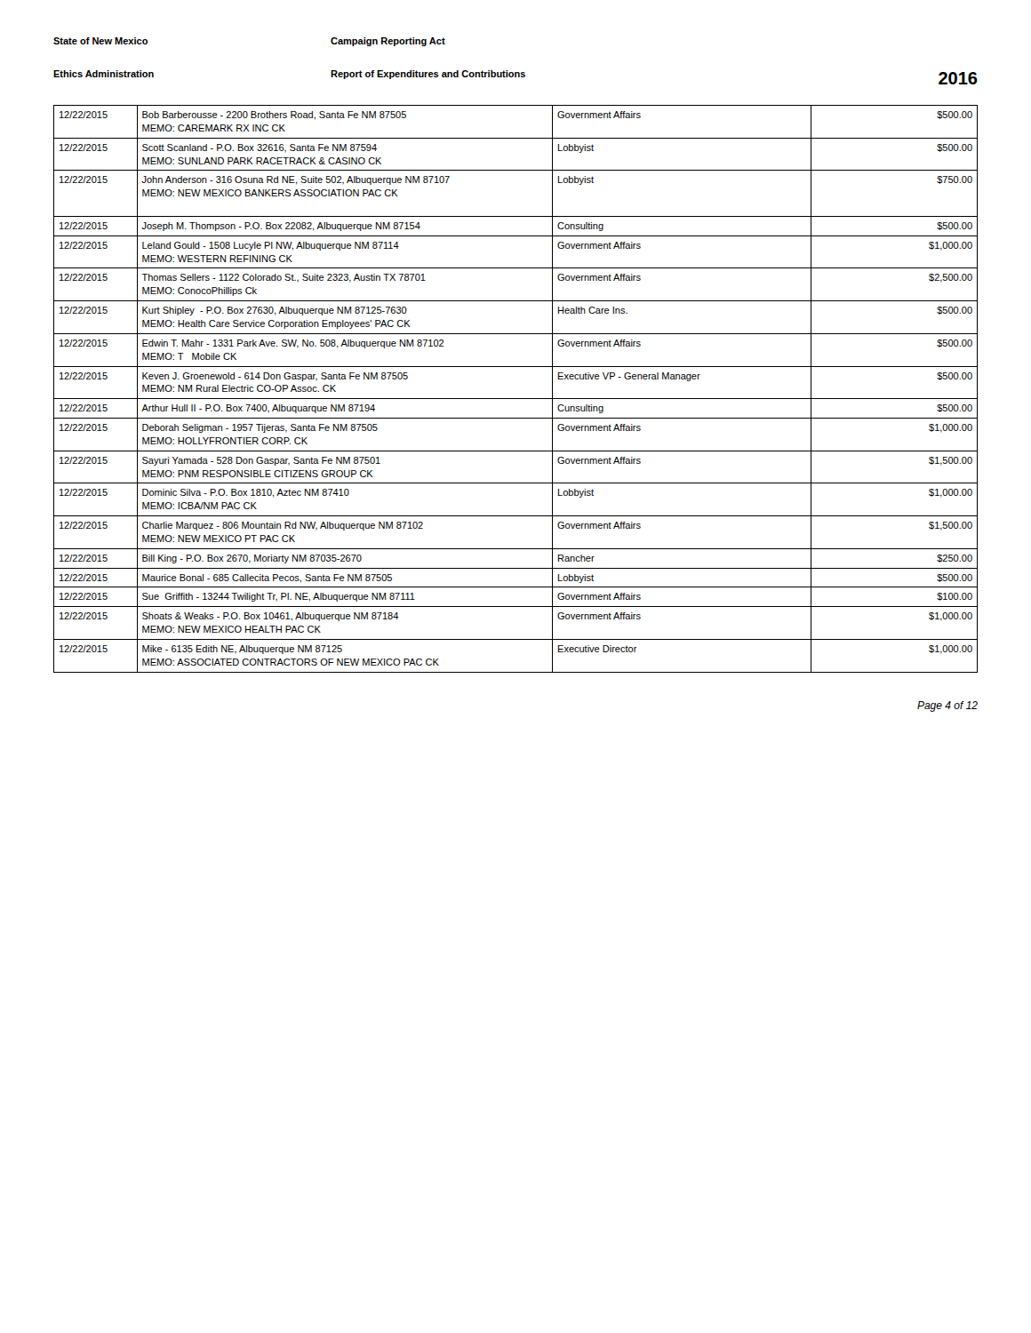State of New Mexico
Campaign Reporting Act
Ethics Administration
Report of Expenditures and Contributions
2016
| 12/22/2015 | Bob Barberousse - 2200 Brothers Road, Santa Fe NM 87505 MEMO: CAREMARK RX INC CK | Government Affairs | $500.00 |
| 12/22/2015 | Scott Scanland - P.O. Box 32616, Santa Fe NM 87594 MEMO: SUNLAND PARK RACETRACK & CASINO CK | Lobbyist | $500.00 |
| 12/22/2015 | John Anderson - 316 Osuna Rd NE, Suite 502, Albuquerque NM 87107 MEMO: NEW MEXICO BANKERS ASSOCIATION PAC CK | Lobbyist | $750.00 |
| 12/22/2015 | Joseph M. Thompson - P.O. Box 22082, Albuquerque NM 87154 | Consulting | $500.00 |
| 12/22/2015 | Leland Gould - 1508 Lucyle Pl NW, Albuquerque NM 87114 MEMO: WESTERN REFINING CK | Government Affairs | $1,000.00 |
| 12/22/2015 | Thomas Sellers - 1122 Colorado St., Suite 2323, Austin TX 78701 MEMO: ConocoPhillips Ck | Government Affairs | $2,500.00 |
| 12/22/2015 | Kurt Shipley - P.O. Box 27630, Albuquerque NM 87125-7630 MEMO: Health Care Service Corporation Employees' PAC CK | Health Care Ins. | $500.00 |
| 12/22/2015 | Edwin T. Mahr - 1331 Park Ave. SW, No. 508, Albuquerque NM 87102 MEMO: T Mobile CK | Government Affairs | $500.00 |
| 12/22/2015 | Keven J. Groenewold - 614 Don Gaspar, Santa Fe NM 87505 MEMO: NM Rural Electric CO-OP Assoc. CK | Executive VP - General Manager | $500.00 |
| 12/22/2015 | Arthur Hull II - P.O. Box 7400, Albuquarque NM 87194 | Cunsulting | $500.00 |
| 12/22/2015 | Deborah Seligman - 1957 Tijeras, Santa Fe NM 87505 MEMO: HOLLYFRONTIER CORP. CK | Government Affairs | $1,000.00 |
| 12/22/2015 | Sayuri Yamada - 528 Don Gaspar, Santa Fe NM 87501 MEMO: PNM RESPONSIBLE CITIZENS GROUP CK | Government Affairs | $1,500.00 |
| 12/22/2015 | Dominic Silva - P.O. Box 1810, Aztec NM 87410 MEMO: ICBA/NM PAC CK | Lobbyist | $1,000.00 |
| 12/22/2015 | Charlie Marquez - 806 Mountain Rd NW, Albuquerque NM 87102 MEMO: NEW MEXICO PT PAC CK | Government Affairs | $1,500.00 |
| 12/22/2015 | Bill King - P.O. Box 2670, Moriarty NM 87035-2670 | Rancher | $250.00 |
| 12/22/2015 | Maurice Bonal - 685 Callecita Pecos, Santa Fe NM 87505 | Lobbyist | $500.00 |
| 12/22/2015 | Sue Griffith - 13244 Twilight Tr, Pl. NE, Albuquerque NM 87111 | Government Affairs | $100.00 |
| 12/22/2015 | Shoats & Weaks - P.O. Box 10461, Albuquerque NM 87184 MEMO: NEW MEXICO HEALTH PAC CK | Government Affairs | $1,000.00 |
| 12/22/2015 | Mike - 6135 Edith NE, Albuquerque NM 87125 MEMO: ASSOCIATED CONTRACTORS OF NEW MEXICO PAC CK | Executive Director | $1,000.00 |
Page 4 of 12